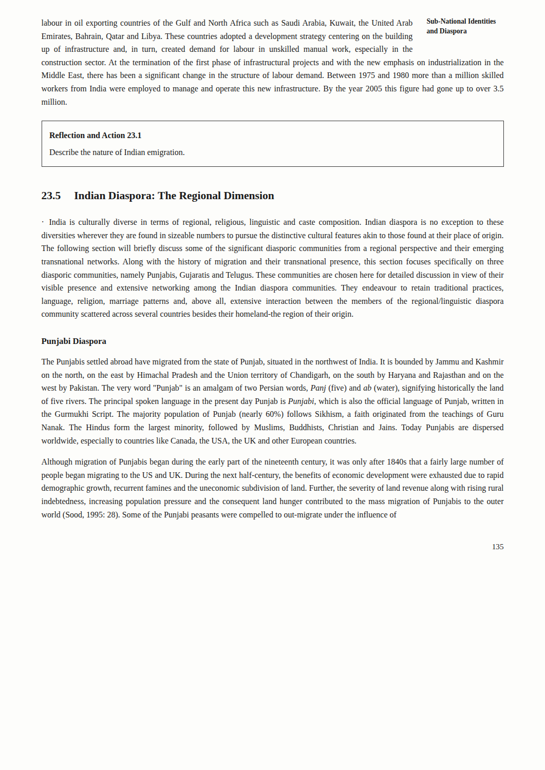Sub-National Identities and Diaspora
labour in oil exporting countries of the Gulf and North Africa such as Saudi Arabia, Kuwait, the United Arab Emirates, Bahrain, Qatar and Libya. These countries adopted a development strategy centering on the building up of infrastructure and, in turn, created demand for labour in unskilled manual work, especially in the construction sector. At the termination of the first phase of infrastructural projects and with the new emphasis on industrialization in the Middle East, there has been a significant change in the structure of labour demand. Between 1975 and 1980 more than a million skilled workers from India were employed to manage and operate this new infrastructure. By the year 2005 this figure had gone up to over 3.5 million.
Reflection and Action 23.1
Describe the nature of Indian emigration.
23.5 Indian Diaspora: The Regional Dimension
·India is culturally diverse in terms of regional, religious, linguistic and caste composition. Indian diaspora is no exception to these diversities wherever they are found in sizeable numbers to pursue the distinctive cultural features akin to those found at their place of origin. The following section will briefly discuss some of the significant diasporic communities from a regional perspective and their emerging transnational networks. Along with the history of migration and their transnational presence, this section focuses specifically on three diasporic communities, namely Punjabis, Gujaratis and Telugus. These communities are chosen here for detailed discussion in view of their visible presence and extensive networking among the Indian diaspora communities. They endeavour to retain traditional practices, language, religion, marriage patterns and, above all, extensive interaction between the members of the regional/linguistic diaspora community scattered across several countries besides their homeland-the region of their origin.
Punjabi Diaspora
The Punjabis settled abroad have migrated from the state of Punjab, situated in the northwest of India. It is bounded by Jammu and Kashmir on the north, on the east by Himachal Pradesh and the Union territory of Chandigarh, on the south by Haryana and Rajasthan and on the west by Pakistan. The very word "Punjab" is an amalgam of two Persian words, Panj (five) and ab (water), signifying historically the land of five rivers. The principal spoken language in the present day Punjab is Punjabi, which is also the official language of Punjab, written in the Gurmukhi Script. The majority population of Punjab (nearly 60%) follows Sikhism, a faith originated from the teachings of Guru Nanak. The Hindus form the largest minority, followed by Muslims, Buddhists, Christian and Jains. Today Punjabis are dispersed worldwide, especially to countries like Canada, the USA, the UK and other European countries.
Although migration of Punjabis began during the early part of the nineteenth century, it was only after 1840s that a fairly large number of people began migrating to the US and UK. During the next half-century, the benefits of economic development were exhausted due to rapid demographic growth, recurrent famines and the uneconomic subdivision of land. Further, the severity of land revenue along with rising rural indebtedness, increasing population pressure and the consequent land hunger contributed to the mass migration of Punjabis to the outer world (Sood, 1995: 28). Some of the Punjabi peasants were compelled to out-migrate under the influence of
135